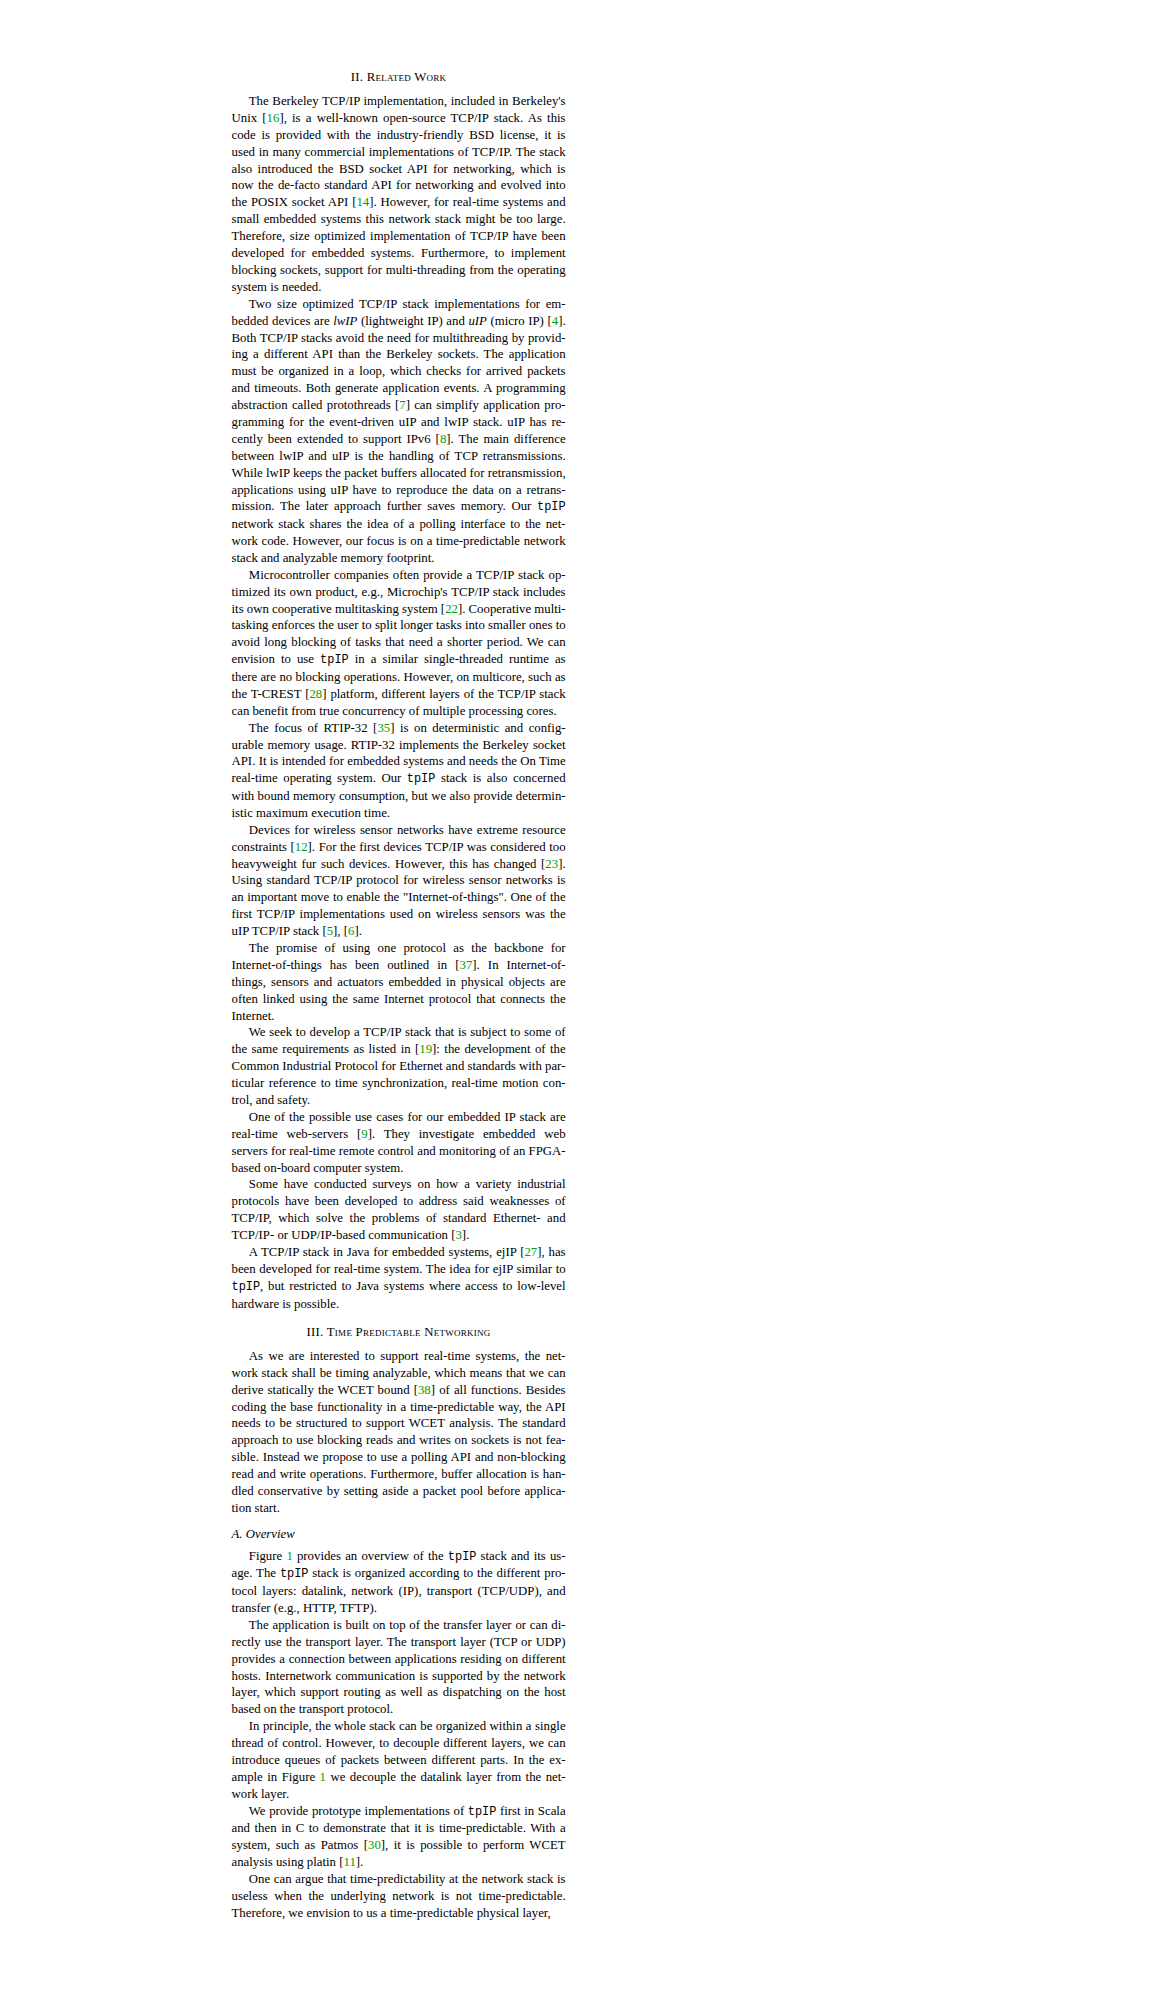II. Related Work
The Berkeley TCP/IP implementation, included in Berkeley's Unix [16], is a well-known open-source TCP/IP stack. As this code is provided with the industry-friendly BSD license, it is used in many commercial implementations of TCP/IP. The stack also introduced the BSD socket API for networking, which is now the de-facto standard API for networking and evolved into the POSIX socket API [14]. However, for real-time systems and small embedded systems this network stack might be too large. Therefore, size optimized implementation of TCP/IP have been developed for embedded systems. Furthermore, to implement blocking sockets, support for multi-threading from the operating system is needed.
Two size optimized TCP/IP stack implementations for embedded devices are lwIP (lightweight IP) and uIP (micro IP) [4]. Both TCP/IP stacks avoid the need for multithreading by providing a different API than the Berkeley sockets. The application must be organized in a loop, which checks for arrived packets and timeouts. Both generate application events. A programming abstraction called protothreads [7] can simplify application programming for the event-driven uIP and lwIP stack. uIP has recently been extended to support IPv6 [8]. The main difference between lwIP and uIP is the handling of TCP retransmissions. While lwIP keeps the packet buffers allocated for retransmission, applications using uIP have to reproduce the data on a retransmission. The later approach further saves memory. Our tpIP network stack shares the idea of a polling interface to the network code. However, our focus is on a time-predictable network stack and analyzable memory footprint.
Microcontroller companies often provide a TCP/IP stack optimized its own product, e.g., Microchip's TCP/IP stack includes its own cooperative multitasking system [22]. Cooperative multitasking enforces the user to split longer tasks into smaller ones to avoid long blocking of tasks that need a shorter period. We can envision to use tpIP in a similar single-threaded runtime as there are no blocking operations. However, on multicore, such as the T-CREST [28] platform, different layers of the TCP/IP stack can benefit from true concurrency of multiple processing cores.
The focus of RTIP-32 [35] is on deterministic and configurable memory usage. RTIP-32 implements the Berkeley socket API. It is intended for embedded systems and needs the On Time real-time operating system. Our tpIP stack is also concerned with bound memory consumption, but we also provide deterministic maximum execution time.
Devices for wireless sensor networks have extreme resource constraints [12]. For the first devices TCP/IP was considered too heavyweight fur such devices. However, this has changed [23]. Using standard TCP/IP protocol for wireless sensor networks is an important move to enable the "Internet-of-things". One of the first TCP/IP implementations used on wireless sensors was the uIP TCP/IP stack [5], [6].
The promise of using one protocol as the backbone for Internet-of-things has been outlined in [37]. In Internet-of-things, sensors and actuators embedded in physical objects are often linked using the same Internet protocol that connects the Internet.
We seek to develop a TCP/IP stack that is subject to some of the same requirements as listed in [19]: the development of the Common Industrial Protocol for Ethernet and standards with particular reference to time synchronization, real-time motion control, and safety.
One of the possible use cases for our embedded IP stack are real-time web-servers [9]. They investigate embedded web servers for real-time remote control and monitoring of an FPGA-based on-board computer system.
Some have conducted surveys on how a variety industrial protocols have been developed to address said weaknesses of TCP/IP, which solve the problems of standard Ethernet- and TCP/IP- or UDP/IP-based communication [3].
A TCP/IP stack in Java for embedded systems, ejIP [27], has been developed for real-time system. The idea for ejIP similar to tpIP, but restricted to Java systems where access to low-level hardware is possible.
III. Time Predictable Networking
As we are interested to support real-time systems, the network stack shall be timing analyzable, which means that we can derive statically the WCET bound [38] of all functions. Besides coding the base functionality in a time-predictable way, the API needs to be structured to support WCET analysis. The standard approach to use blocking reads and writes on sockets is not feasible. Instead we propose to use a polling API and non-blocking read and write operations. Furthermore, buffer allocation is handled conservative by setting aside a packet pool before application start.
A. Overview
Figure 1 provides an overview of the tpIP stack and its usage. The tpIP stack is organized according to the different protocol layers: datalink, network (IP), transport (TCP/UDP), and transfer (e.g., HTTP, TFTP).
The application is built on top of the transfer layer or can directly use the transport layer. The transport layer (TCP or UDP) provides a connection between applications residing on different hosts. Internetwork communication is supported by the network layer, which support routing as well as dispatching on the host based on the transport protocol.
In principle, the whole stack can be organized within a single thread of control. However, to decouple different layers, we can introduce queues of packets between different parts. In the example in Figure 1 we decouple the datalink layer from the network layer.
We provide prototype implementations of tpIP first in Scala and then in C to demonstrate that it is time-predictable. With a system, such as Patmos [30], it is possible to perform WCET analysis using platin [11].
One can argue that time-predictability at the network stack is useless when the underlying network is not time-predictable. Therefore, we envision to us a time-predictable physical layer,